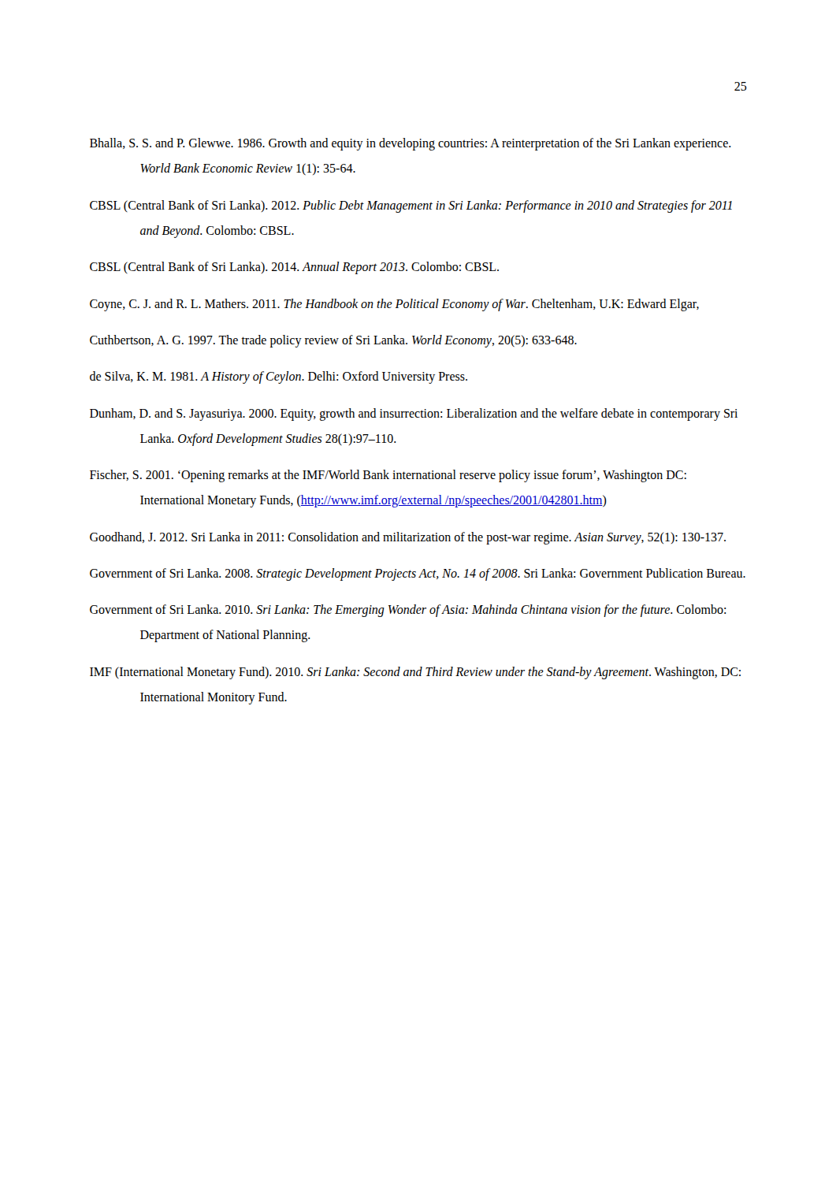25
Bhalla, S. S. and P. Glewwe. 1986. Growth and equity in developing countries: A reinterpretation of the Sri Lankan experience. World Bank Economic Review 1(1): 35-64.
CBSL (Central Bank of Sri Lanka). 2012. Public Debt Management in Sri Lanka: Performance in 2010 and Strategies for 2011 and Beyond. Colombo: CBSL.
CBSL (Central Bank of Sri Lanka). 2014. Annual Report 2013. Colombo: CBSL.
Coyne, C. J. and R. L. Mathers. 2011. The Handbook on the Political Economy of War. Cheltenham, U.K: Edward Elgar,
Cuthbertson, A. G. 1997. The trade policy review of Sri Lanka. World Economy, 20(5): 633-648.
de Silva, K. M. 1981. A History of Ceylon. Delhi: Oxford University Press.
Dunham, D. and S. Jayasuriya. 2000. Equity, growth and insurrection: Liberalization and the welfare debate in contemporary Sri Lanka. Oxford Development Studies 28(1):97–110.
Fischer, S. 2001. ‘Opening remarks at the IMF/World Bank international reserve policy issue forum’, Washington DC: International Monetary Funds, (http://www.imf.org/external /np/speeches/2001/042801.htm)
Goodhand, J. 2012. Sri Lanka in 2011: Consolidation and militarization of the post-war regime. Asian Survey, 52(1): 130-137.
Government of Sri Lanka. 2008. Strategic Development Projects Act, No. 14 of 2008. Sri Lanka: Government Publication Bureau.
Government of Sri Lanka. 2010. Sri Lanka: The Emerging Wonder of Asia: Mahinda Chintana vision for the future. Colombo: Department of National Planning.
IMF (International Monetary Fund). 2010. Sri Lanka: Second and Third Review under the Stand-by Agreement. Washington, DC: International Monitory Fund.